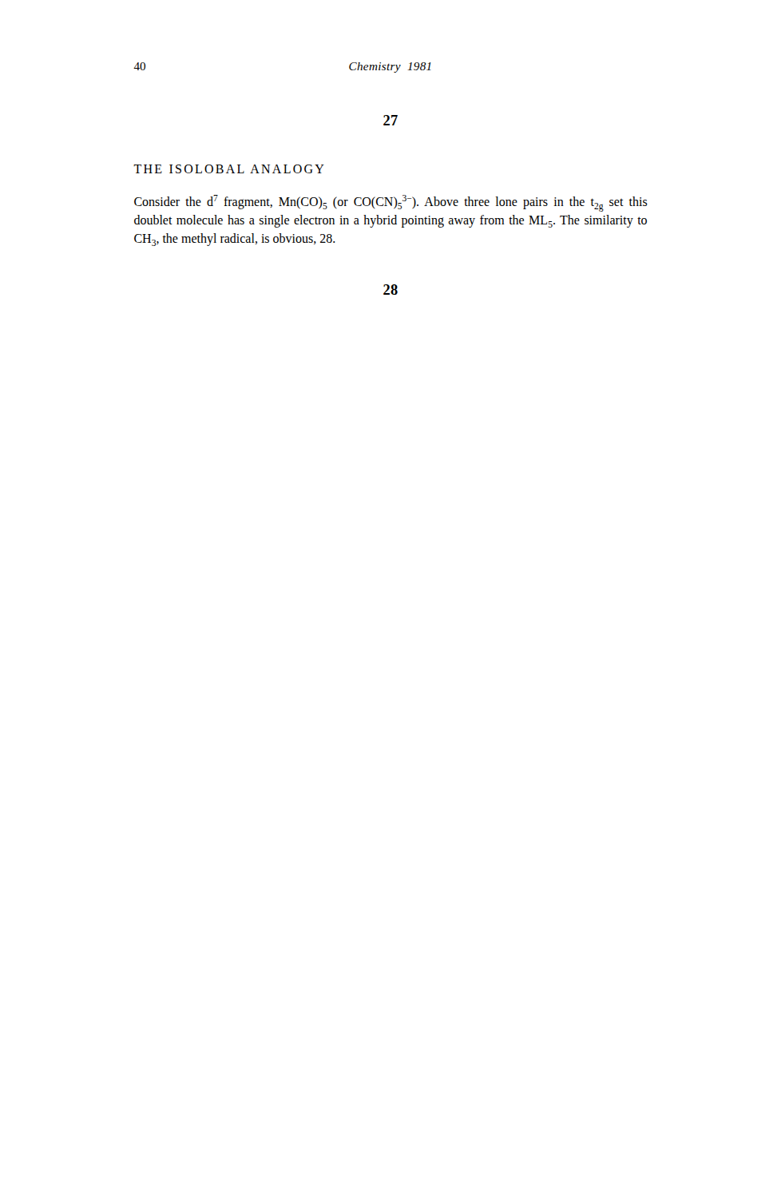40
Chemistry 1981
27
The Isolobal Analogy
Consider the d7 fragment, Mn(CO)5 (or CO(CN)53−). Above three lone pairs in the t2g set this doublet molecule has a single electron in a hybrid pointing away from the ML5. The similarity to CH3, the methyl radical, is obvious, 28.
28